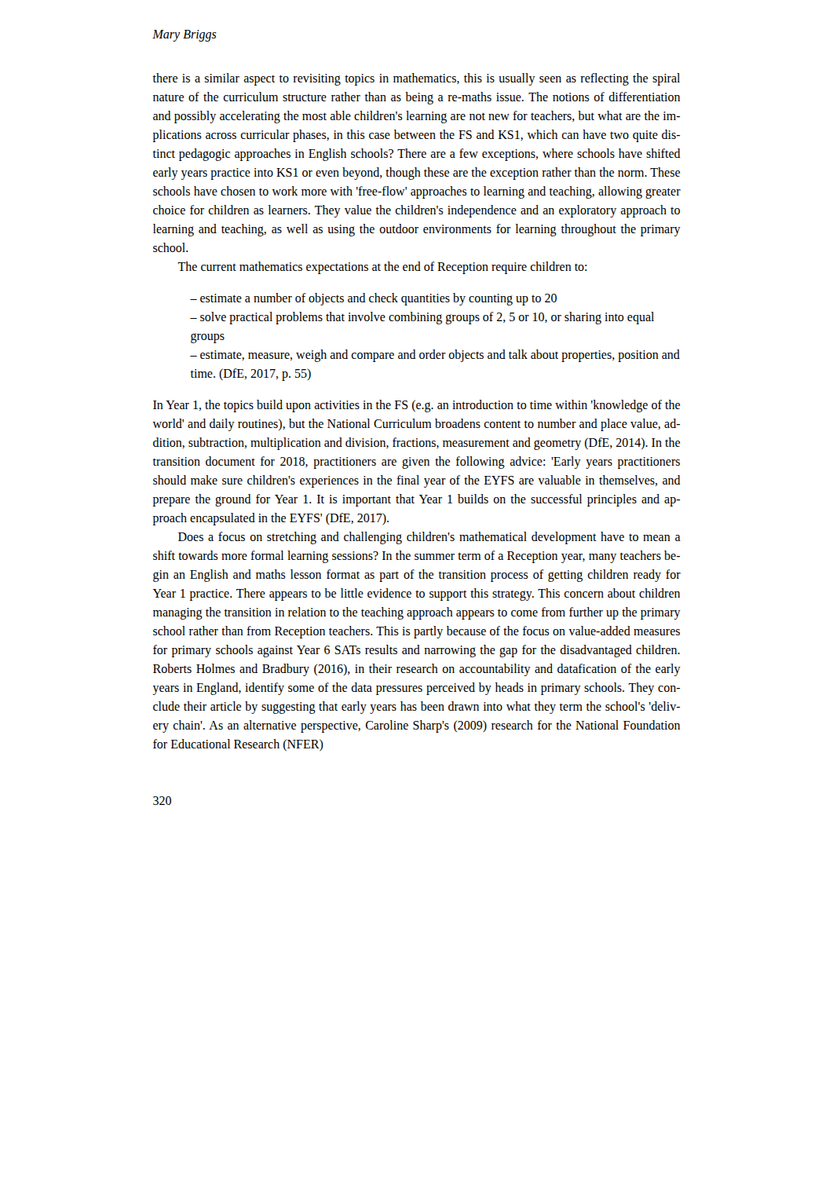Mary Briggs
there is a similar aspect to revisiting topics in mathematics, this is usually seen as reflecting the spiral nature of the curriculum structure rather than as being a re-maths issue. The notions of differentiation and possibly accelerating the most able children's learning are not new for teachers, but what are the implications across curricular phases, in this case between the FS and KS1, which can have two quite distinct pedagogic approaches in English schools? There are a few exceptions, where schools have shifted early years practice into KS1 or even beyond, though these are the exception rather than the norm. These schools have chosen to work more with 'free-flow' approaches to learning and teaching, allowing greater choice for children as learners. They value the children's independence and an exploratory approach to learning and teaching, as well as using the outdoor environments for learning throughout the primary school.
The current mathematics expectations at the end of Reception require children to:
– estimate a number of objects and check quantities by counting up to 20
– solve practical problems that involve combining groups of 2, 5 or 10, or sharing into equal groups
– estimate, measure, weigh and compare and order objects and talk about properties, position and time. (DfE, 2017, p. 55)
In Year 1, the topics build upon activities in the FS (e.g. an introduction to time within 'knowledge of the world' and daily routines), but the National Curriculum broadens content to number and place value, addition, subtraction, multiplication and division, fractions, measurement and geometry (DfE, 2014). In the transition document for 2018, practitioners are given the following advice: 'Early years practitioners should make sure children's experiences in the final year of the EYFS are valuable in themselves, and prepare the ground for Year 1. It is important that Year 1 builds on the successful principles and approach encapsulated in the EYFS' (DfE, 2017).
Does a focus on stretching and challenging children's mathematical development have to mean a shift towards more formal learning sessions? In the summer term of a Reception year, many teachers begin an English and maths lesson format as part of the transition process of getting children ready for Year 1 practice. There appears to be little evidence to support this strategy. This concern about children managing the transition in relation to the teaching approach appears to come from further up the primary school rather than from Reception teachers. This is partly because of the focus on value-added measures for primary schools against Year 6 SATs results and narrowing the gap for the disadvantaged children. Roberts Holmes and Bradbury (2016), in their research on accountability and datafication of the early years in England, identify some of the data pressures perceived by heads in primary schools. They conclude their article by suggesting that early years has been drawn into what they term the school's 'delivery chain'. As an alternative perspective, Caroline Sharp's (2009) research for the National Foundation for Educational Research (NFER)
320